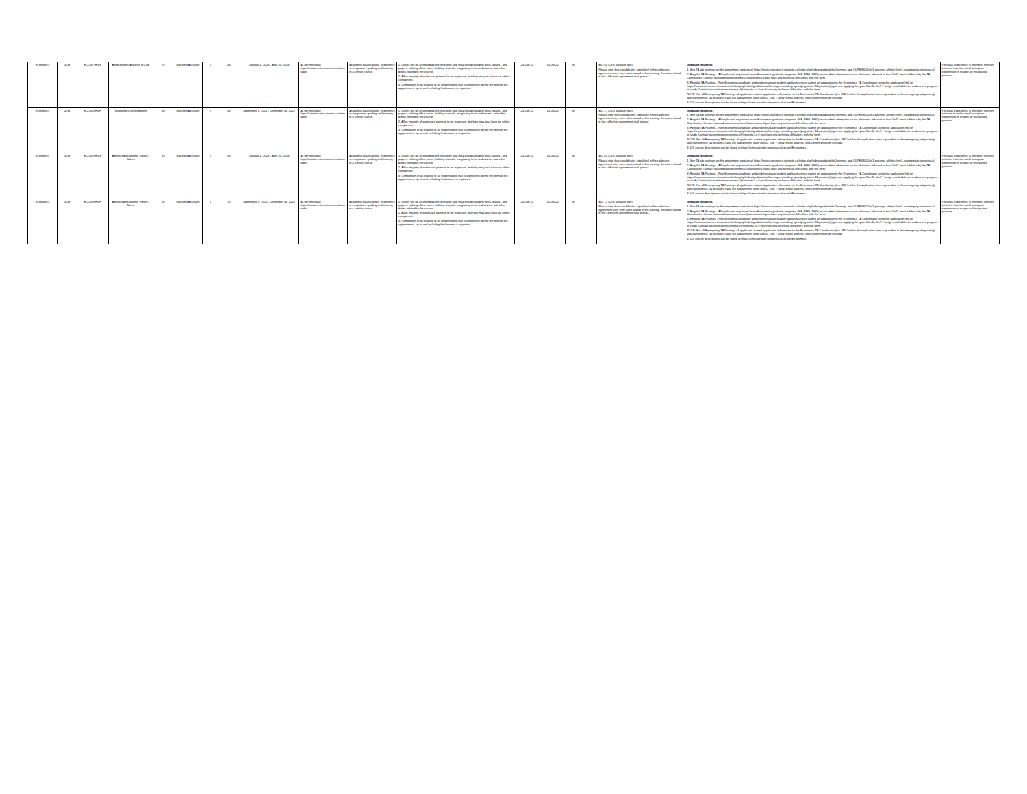| Economics | UTM | ECO321H5 S | An Economic Analysis of Law | 75 | Teaching Assistant | 1 | 100 | January 1, 2023 - April 30, 2023 | As per timetable https://student.utm.utoronto.ca/timetable/ | Academic qualifications, experience in invigilation, grading and tutoring in a similar course. | 1. Duties will be arranged by the instructor and may include grading tests, exams, and papers, holding office hours, holding tutorials, invigilating tests and exams, and other duties related to the course. 2. All or majority of duties are planned to be in-person, but they may also have an online component. 3. Completion of all grading of all student work that is completed during the term of the appointment, up to and including final exams is expected. | 23-Jun-22 | 15-Jul-22 | no | | $47.64 (+4% vacation pay) Please note that should rates stipulated in the collective agreement vary from rates stated in this posting, the rates stated in the collective agreement shall prevail. | Graduate Students: 1. See TA job postings on the department website at https://www.economics.utoronto.ca/index.php/index/graduate/taOpenings and CUPE3902Unit1 postings at http://unit1.hrandequity.utoronto.ca/. 2. Regular TA Postings - All applicants registered in our Economics graduate programs (MA, MFE, PHD) must submit infomation via an electronic link sent to their UofT email address by the TA Coordinator. Contact tacoordinator.economics@utoronto.ca if you have any technical difficulties with the form. 3. Regular TA Postings - Non-Economics graduate and undergraduate student applicants must submit an application to the Economics TA Coordinator using the application link on https://www.economics.utoronto.ca/index.php/index/graduate/taOpenings, including specifying which TA position(s) you are applying for, your UtorID, U of T (only) email address, and current program of study. Contact tacoordinator.economics@utoronto.ca if you have any technical difficulties with the form. NOTE: For all Emergency TA Postings all applicants submit application information to the Economics TA Coordinator (the URL link for the application form is provided in the emergency job posting), specifying which TA position(s) you are applying for, your UtorID, U of T (only) email address, and current program of study. 4. UG course descriptions can be found at https://utm.calendar.utoronto.ca/section/Economics | Previous experience is the more relevant criterion than the need to acquire experience in respect of this posted position. |
| Economics | UTM | ECO324H5 F | Economics Development | 50 | Teaching Assistant | 1 | 50 | September 1, 2022 - December 31, 2022 | As per timetable https://student.utm.utoronto.ca/timetable/ | Academic qualifications, experience in invigilation, grading and tutoring in a similar course. | 1. Duties will be arranged by the instructor and may include grading tests, exams, and papers, holding office hours, holding tutorials, invigilating tests and exams, and other duties related to the course. 2. All or majority of duties are planned to be in-person, but they may also have an online component. 3. Completion of all grading of all student work that is completed during the term of the appointment, up to and including final exams is expected. | 23-Jun-22 | 15-Jul-22 | no | | $47.17 (+4% vacation pay) Please note that should rates stipulated in the collective agreement vary from rates stated in this posting, the rates stated in the collective agreement shall prevail. | Graduate Students: 1. See TA job postings on the department website at https://www.economics.utoronto.ca/index.php/index/graduate/taOpenings and CUPE3902Unit1 postings at http://unit1.hrandequity.utoronto.ca/. 2. Regular TA Postings - All applicants registered in our Economics graduate programs (MA, MFE, PHD) must submit infomation via an electronic link sent to their UofT email address by the TA Coordinator. Contact tacoordinator.economics@utoronto.ca if you have any technical difficulties with the form. 3. Regular TA Postings - Non-Economics graduate and undergraduate student applicants must submit an application to the Economics TA Coordinator using the application link on https://www.economics.utoronto.ca/index.php/index/graduate/taOpenings, including specifying which TA position(s) you are applying for, your UtorID, U of T (only) email address, and current program of study. Contact tacoordinator.economics@utoronto.ca if you have any technical difficulties with the form. NOTE: For all Emergency TA Postings all applicants submit application information to the Economics TA Coordinator (the URL link for the application form is provided in the emergency job posting), specifying which TA position(s) you are applying for, your UtorID, U of T (only) email address, and current program of study. 4. UG course descriptions can be found at https://utm.calendar.utoronto.ca/section/Economics | Previous experience is the more relevant criterion than the need to acquire experience in respect of this posted position. |
| Economics | UTM | ECO325H5 S | Advanced Economic Theory - Macro | 55 | Teaching Assistant | 1 | 50 | January 1, 2023 - April 30, 2023 | As per timetable https://student.utm.utoronto.ca/timetable/ | Academic qualifications, experience in invigilation, grading and tutoring in a similar course. | 1. Duties will be arranged by the instructor and may include grading tests, exams, and papers, holding office hours, holding tutorials, invigilating tests and exams, and other duties related to the course. 2. All or majority of duties are planned to be in-person, but they may also have an online component. 3. Completion of all grading of all student work that is completed during the term of the appointment, up to and including final exams is expected. | 23-Jun-22 | 15-Jul-22 | no | | $47.64 (+4% vacation pay) Please note that should rates stipulated in the collective agreement vary from rates stated in this posting, the rates stated in the collective agreement shall prevail. | Graduate Students: 1. See TA job postings on the department website at https://www.economics.utoronto.ca/index.php/index/graduate/taOpenings and CUPE3902Unit1 postings at http://unit1.hrandequity.utoronto.ca/. 2. Regular TA Postings - All applicants registered in our Economics graduate programs (MA, MFE, PHD) must submit infomation via an electronic link sent to their UofT email address by the TA Coordinator. Contact tacoordinator.economics@utoronto.ca if you have any technical difficulties with the form. 3. Regular TA Postings - Non-Economics graduate and undergraduate student applicants must submit an application to the Economics TA Coordinator using the application link on https://www.economics.utoronto.ca/index.php/index/graduate/taOpenings, including specifying which TA position(s) you are applying for, your UtorID, U of T (only) email address, and current program of study. Contact tacoordinator.economics@utoronto.ca if you have any technical difficulties with the form. NOTE: For all Emergency TA Postings all applicants submit application information to the Economics TA Coordinator (the URL link for the application form is provided in the emergency job posting), specifying which TA position(s) you are applying for, your UtorID, U of T (only) email address, and current program of study. 4. UG course descriptions can be found at https://utm.calendar.utoronto.ca/section/Economics | Previous experience is the more relevant criterion than the need to acquire experience in respect of this posted position. |
| Economics | UTM | ECO326H5 F | Advanced Economic Theory - Micro | 55 | Teaching Assistant | 1 | 70 | September 1, 2022 - December 31, 2022 | As per timetable https://student.utm.utoronto.ca/timetable/ | Academic qualifications, experience in invigilation, grading and tutoring in a similar course. | 1. Duties will be arranged by the instructor and may include grading tests, exams, and papers, holding office hours, holding tutorials, invigilating tests and exams, and other duties related to the course. 2. All or majority of duties are planned to be in-person, but they may also have an online component. 3. Completion of all grading of all student work that is completed during the term of the appointment, up to and including final exams is expected. | 23-Jun-22 | 15-Jul-22 | no | | $47.17 (+4% vacation pay) Please note that should rates stipulated in the collective agreement vary from rates stated in this posting, the rates stated in the collective agreement shall prevail. | Graduate Students: 1. See TA job postings on the department website at https://www.economics.utoronto.ca/index.php/index/graduate/taOpenings and CUPE3902Unit1 postings at http://unit1.hrandequity.utoronto.ca/. 2. Regular TA Postings - All applicants registered in our Economics graduate programs (MA, MFE, PHD) must submit infomation via an electronic link sent to their UofT email address by the TA Coordinator. Contact tacoordinator.economics@utoronto.ca if you have any technical difficulties with the form. 3. Regular TA Postings - Non-Economics graduate and undergraduate student applicants must submit an application to the Economics TA Coordinator using the application link on https://www.economics.utoronto.ca/index.php/index/graduate/taOpenings, including specifying which TA position(s) you are applying for, your UtorID, U of T (only) email address, and current program of study. Contact tacoordinator.economics@utoronto.ca if you have any technical difficulties with the form. NOTE: For all Emergency TA Postings all applicants submit application information to the Economics TA Coordinator (the URL link for the application form is provided in the emergency job posting), specifying which TA position(s) you are applying for, your UtorID, U of T (only) email address, and current program of study. 4. UG course descriptions can be found at https://utm.calendar.utoronto.ca/section/Economics | Previous experience is the more relevant criterion than the need to acquire experience in respect of this posted position. |